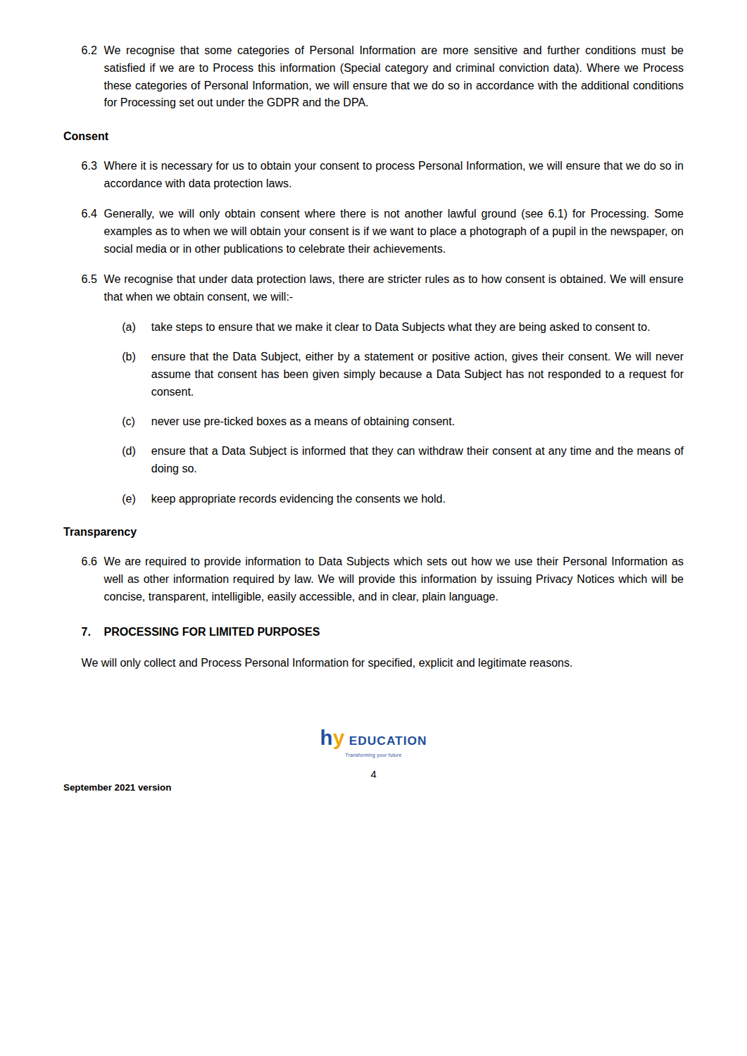6.2
We recognise that some categories of Personal Information are more sensitive and further conditions must be satisfied if we are to Process this information (Special category and criminal conviction data). Where we Process these categories of Personal Information, we will ensure that we do so in accordance with the additional conditions for Processing set out under the GDPR and the DPA.
Consent
6.3
Where it is necessary for us to obtain your consent to process Personal Information, we will ensure that we do so in accordance with data protection laws.
6.4
Generally, we will only obtain consent where there is not another lawful ground (see 6.1) for Processing. Some examples as to when we will obtain your consent is if we want to place a photograph of a pupil in the newspaper, on social media or in other publications to celebrate their achievements.
6.5
We recognise that under data protection laws, there are stricter rules as to how consent is obtained. We will ensure that when we obtain consent, we will:-
(a) take steps to ensure that we make it clear to Data Subjects what they are being asked to consent to.
(b) ensure that the Data Subject, either by a statement or positive action, gives their consent. We will never assume that consent has been given simply because a Data Subject has not responded to a request for consent.
(c) never use pre-ticked boxes as a means of obtaining consent.
(d) ensure that a Data Subject is informed that they can withdraw their consent at any time and the means of doing so.
(e) keep appropriate records evidencing the consents we hold.
Transparency
6.6
We are required to provide information to Data Subjects which sets out how we use their Personal Information as well as other information required by law. We will provide this information by issuing Privacy Notices which will be concise, transparent, intelligible, easily accessible, and in clear, plain language.
7.
PROCESSING FOR LIMITED PURPOSES
We will only collect and Process Personal Information for specified, explicit and legitimate reasons.
hy EDUCATION Transforming your future
September 2021 version
4